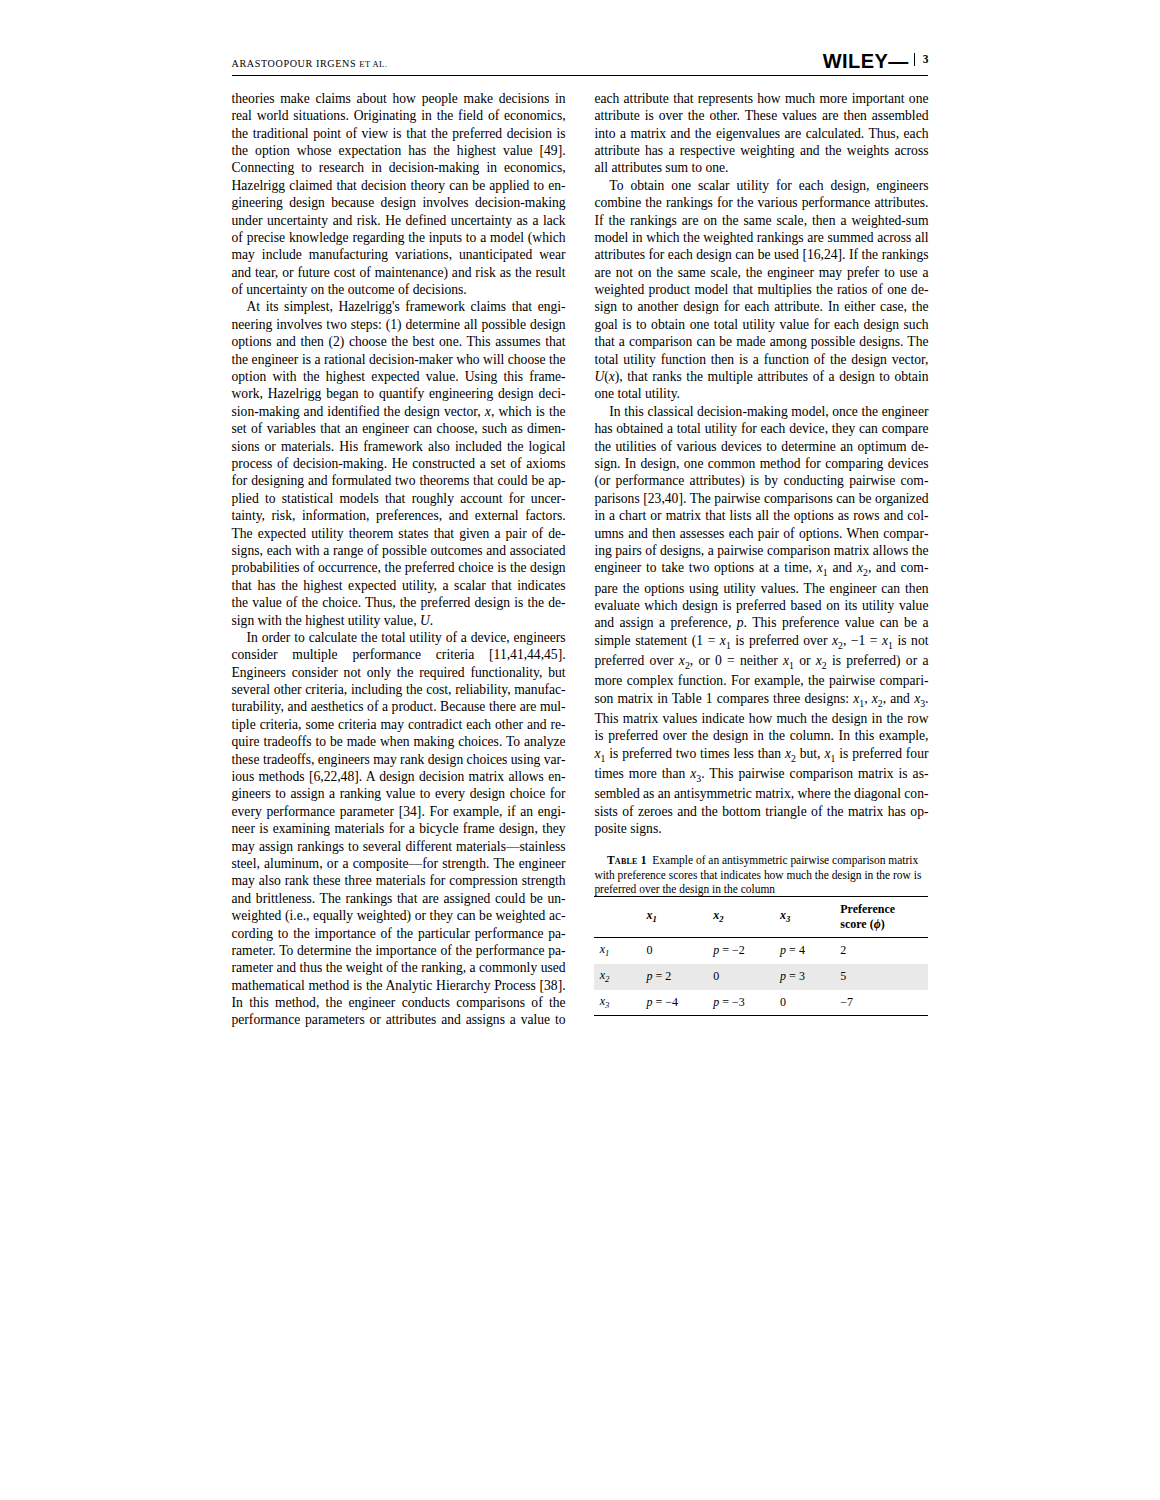Arastoopour Irgens et al.
WILEY—
3
theories make claims about how people make decisions in real world situations. Originating in the field of economics, the traditional point of view is that the preferred decision is the option whose expectation has the highest value [49]. Connecting to research in decision-making in economics, Hazelrigg claimed that decision theory can be applied to engineering design because design involves decision-making under uncertainty and risk. He defined uncertainty as a lack of precise knowledge regarding the inputs to a model (which may include manufacturing variations, unanticipated wear and tear, or future cost of maintenance) and risk as the result of uncertainty on the outcome of decisions.
At its simplest, Hazelrigg's framework claims that engineering involves two steps: (1) determine all possible design options and then (2) choose the best one. This assumes that the engineer is a rational decision-maker who will choose the option with the highest expected value. Using this framework, Hazelrigg began to quantify engineering design decision-making and identified the design vector, x, which is the set of variables that an engineer can choose, such as dimensions or materials. His framework also included the logical process of decision-making. He constructed a set of axioms for designing and formulated two theorems that could be applied to statistical models that roughly account for uncertainty, risk, information, preferences, and external factors. The expected utility theorem states that given a pair of designs, each with a range of possible outcomes and associated probabilities of occurrence, the preferred choice is the design that has the highest expected utility, a scalar that indicates the value of the choice. Thus, the preferred design is the design with the highest utility value, U.
In order to calculate the total utility of a device, engineers consider multiple performance criteria [11,41,44,45]. Engineers consider not only the required functionality, but several other criteria, including the cost, reliability, manufacturability, and aesthetics of a product. Because there are multiple criteria, some criteria may contradict each other and require tradeoffs to be made when making choices. To analyze these tradeoffs, engineers may rank design choices using various methods [6,22,48]. A design decision matrix allows engineers to assign a ranking value to every design choice for every performance parameter [34]. For example, if an engineer is examining materials for a bicycle frame design, they may assign rankings to several different materials—stainless steel, aluminum, or a composite—for strength. The engineer may also rank these three materials for compression strength and brittleness. The rankings that are assigned could be unweighted (i.e., equally weighted) or they can be weighted according to the importance of the particular performance parameter. To determine the importance of the performance parameter and thus the weight of the ranking, a commonly used mathematical method is the Analytic Hierarchy Process [38]. In this method, the engineer conducts comparisons of the performance parameters or attributes and assigns a value to each attribute that represents how much more important one attribute is over the other. These values are then assembled into a matrix and the eigenvalues are calculated. Thus, each attribute has a respective weighting and the weights across all attributes sum to one.
To obtain one scalar utility for each design, engineers combine the rankings for the various performance attributes. If the rankings are on the same scale, then a weighted-sum model in which the weighted rankings are summed across all attributes for each design can be used [16,24]. If the rankings are not on the same scale, the engineer may prefer to use a weighted product model that multiplies the ratios of one design to another design for each attribute. In either case, the goal is to obtain one total utility value for each design such that a comparison can be made among possible designs. The total utility function then is a function of the design vector, U(x), that ranks the multiple attributes of a design to obtain one total utility.
In this classical decision-making model, once the engineer has obtained a total utility for each device, they can compare the utilities of various devices to determine an optimum design. In design, one common method for comparing devices (or performance attributes) is by conducting pairwise comparisons [23,40]. The pairwise comparisons can be organized in a chart or matrix that lists all the options as rows and columns and then assesses each pair of options. When comparing pairs of designs, a pairwise comparison matrix allows the engineer to take two options at a time, x1 and x2, and compare the options using utility values. The engineer can then evaluate which design is preferred based on its utility value and assign a preference, p. This preference value can be a simple statement (1 = x1 is preferred over x2, −1 = x1 is not preferred over x2, or 0 = neither x1 or x2 is preferred) or a more complex function. For example, the pairwise comparison matrix in Table 1 compares three designs: x1, x2, and x3. This matrix values indicate how much the design in the row is preferred over the design in the column. In this example, x1 is preferred two times less than x2 but, x1 is preferred four times more than x3. This pairwise comparison matrix is assembled as an antisymmetric matrix, where the diagonal consists of zeroes and the bottom triangle of the matrix has opposite signs.
Table 1 Example of an antisymmetric pairwise comparison matrix with preference scores that indicates how much the design in the row is preferred over the design in the column
| | x 1 | x 2 | x 3 | Preference score ( ϕ ) |
| --- | --- | --- | --- | --- |
| x 1 | 0 | p = −2 | p = 4 | 2 |
| x 2 | p = 2 | 0 | p = 3 | 5 |
| x 3 | p = −4 | p = −3 | 0 | −7 |